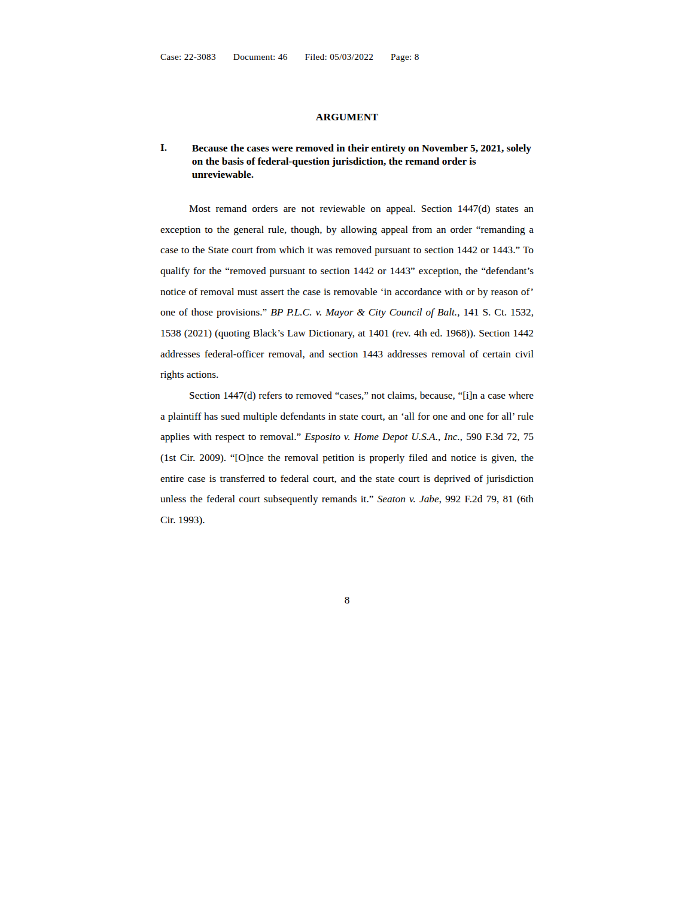Case: 22-3083 Document: 46 Filed: 05/03/2022 Page: 8
ARGUMENT
I.
Because the cases were removed in their entirety on November 5, 2021, solely on the basis of federal-question jurisdiction, the remand order is unreviewable.
Most remand orders are not reviewable on appeal. Section 1447(d) states an exception to the general rule, though, by allowing appeal from an order “remanding a case to the State court from which it was removed pursuant to section 1442 or 1443.” To qualify for the “removed pursuant to section 1442 or 1443” exception, the “defendant’s notice of removal must assert the case is removable ‘in accordance with or by reason of’ one of those provisions.” BP P.L.C. v. Mayor & City Council of Balt., 141 S. Ct. 1532, 1538 (2021) (quoting Black’s Law Dictionary, at 1401 (rev. 4th ed. 1968)). Section 1442 addresses federal-officer removal, and section 1443 addresses removal of certain civil rights actions.
Section 1447(d) refers to removed “cases,” not claims, because, “[i]n a case where a plaintiff has sued multiple defendants in state court, an ‘all for one and one for all’ rule applies with respect to removal.” Esposito v. Home Depot U.S.A., Inc., 590 F.3d 72, 75 (1st Cir. 2009). “[O]nce the removal petition is properly filed and notice is given, the entire case is transferred to federal court, and the state court is deprived of jurisdiction unless the federal court subsequently remands it.” Seaton v. Jabe, 992 F.2d 79, 81 (6th Cir. 1993).
8